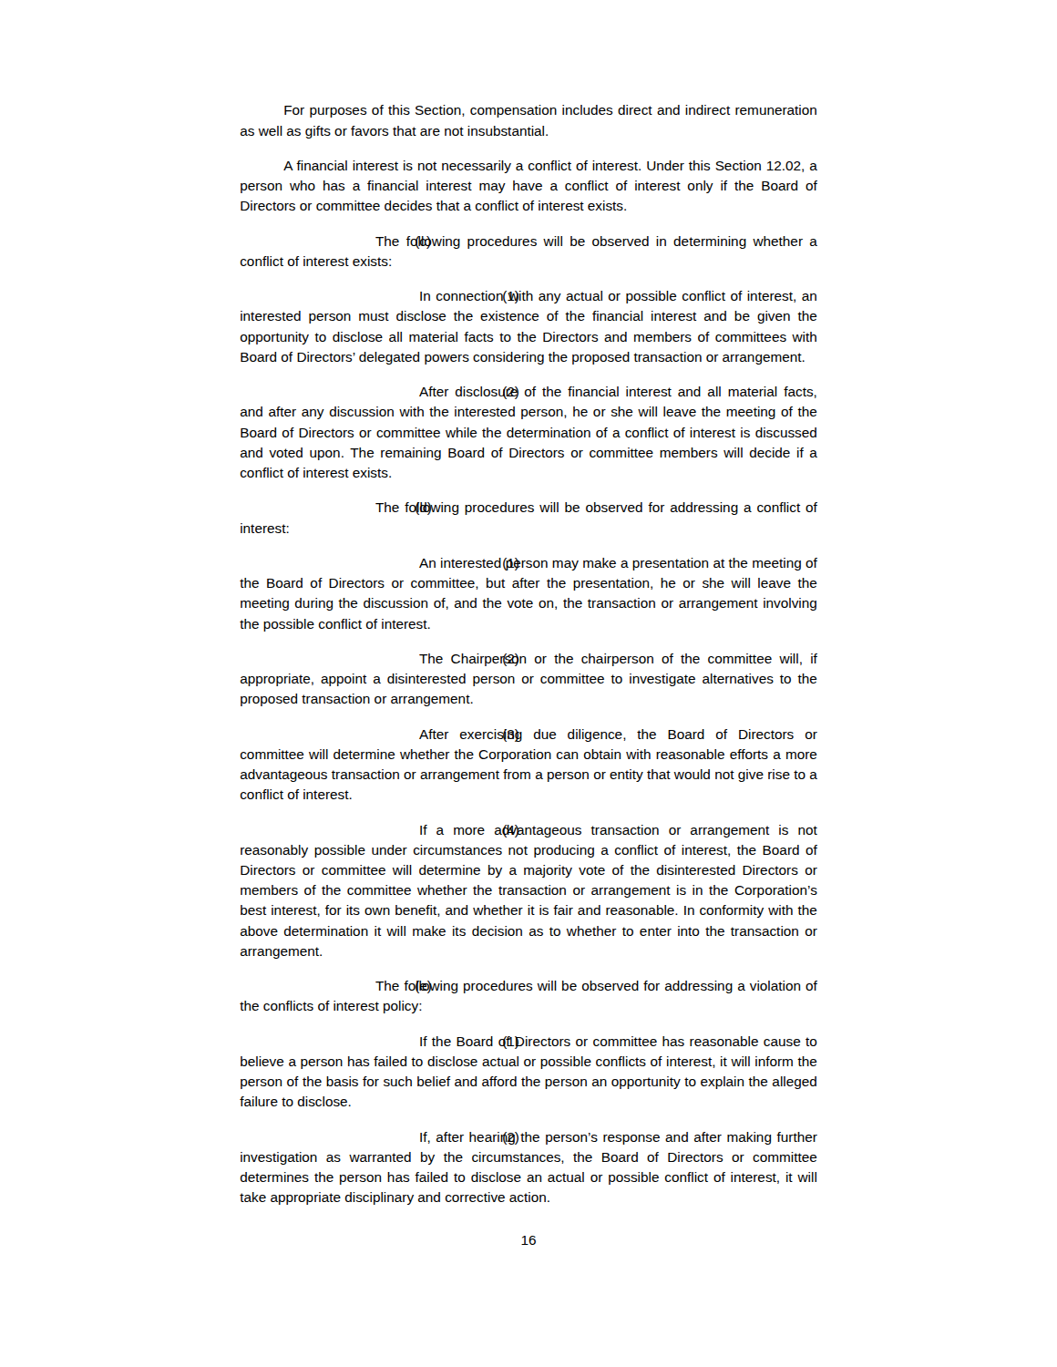For purposes of this Section, compensation includes direct and indirect remuneration as well as gifts or favors that are not insubstantial.
A financial interest is not necessarily a conflict of interest. Under this Section 12.02, a person who has a financial interest may have a conflict of interest only if the Board of Directors or committee decides that a conflict of interest exists.
(c) The following procedures will be observed in determining whether a conflict of interest exists:
(1) In connection with any actual or possible conflict of interest, an interested person must disclose the existence of the financial interest and be given the opportunity to disclose all material facts to the Directors and members of committees with Board of Directors’ delegated powers considering the proposed transaction or arrangement.
(2) After disclosure of the financial interest and all material facts, and after any discussion with the interested person, he or she will leave the meeting of the Board of Directors or committee while the determination of a conflict of interest is discussed and voted upon. The remaining Board of Directors or committee members will decide if a conflict of interest exists.
(d) The following procedures will be observed for addressing a conflict of interest:
(1) An interested person may make a presentation at the meeting of the Board of Directors or committee, but after the presentation, he or she will leave the meeting during the discussion of, and the vote on, the transaction or arrangement involving the possible conflict of interest.
(2) The Chairperson or the chairperson of the committee will, if appropriate, appoint a disinterested person or committee to investigate alternatives to the proposed transaction or arrangement.
(3) After exercising due diligence, the Board of Directors or committee will determine whether the Corporation can obtain with reasonable efforts a more advantageous transaction or arrangement from a person or entity that would not give rise to a conflict of interest.
(4) If a more advantageous transaction or arrangement is not reasonably possible under circumstances not producing a conflict of interest, the Board of Directors or committee will determine by a majority vote of the disinterested Directors or members of the committee whether the transaction or arrangement is in the Corporation’s best interest, for its own benefit, and whether it is fair and reasonable. In conformity with the above determination it will make its decision as to whether to enter into the transaction or arrangement.
(e) The following procedures will be observed for addressing a violation of the conflicts of interest policy:
(1) If the Board of Directors or committee has reasonable cause to believe a person has failed to disclose actual or possible conflicts of interest, it will inform the person of the basis for such belief and afford the person an opportunity to explain the alleged failure to disclose.
(2) If, after hearing the person’s response and after making further investigation as warranted by the circumstances, the Board of Directors or committee determines the person has failed to disclose an actual or possible conflict of interest, it will take appropriate disciplinary and corrective action.
16